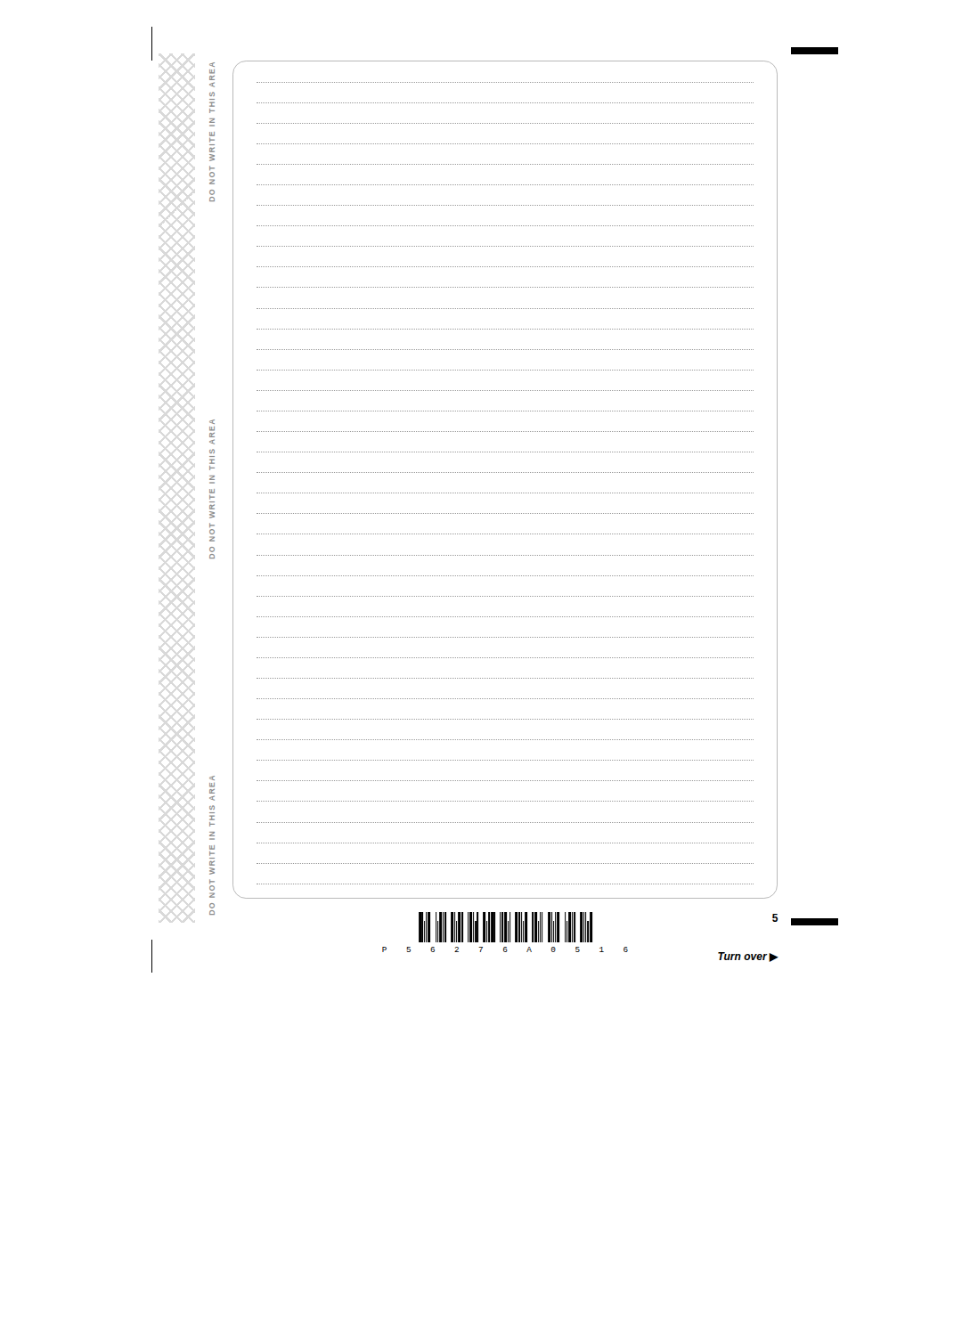DO NOT WRITE IN THIS AREA
DO NOT WRITE IN THIS AREA
DO NOT WRITE IN THIS AREA
5
P 5 6 2 7 6 A 0 5 1 6
Turn over▶